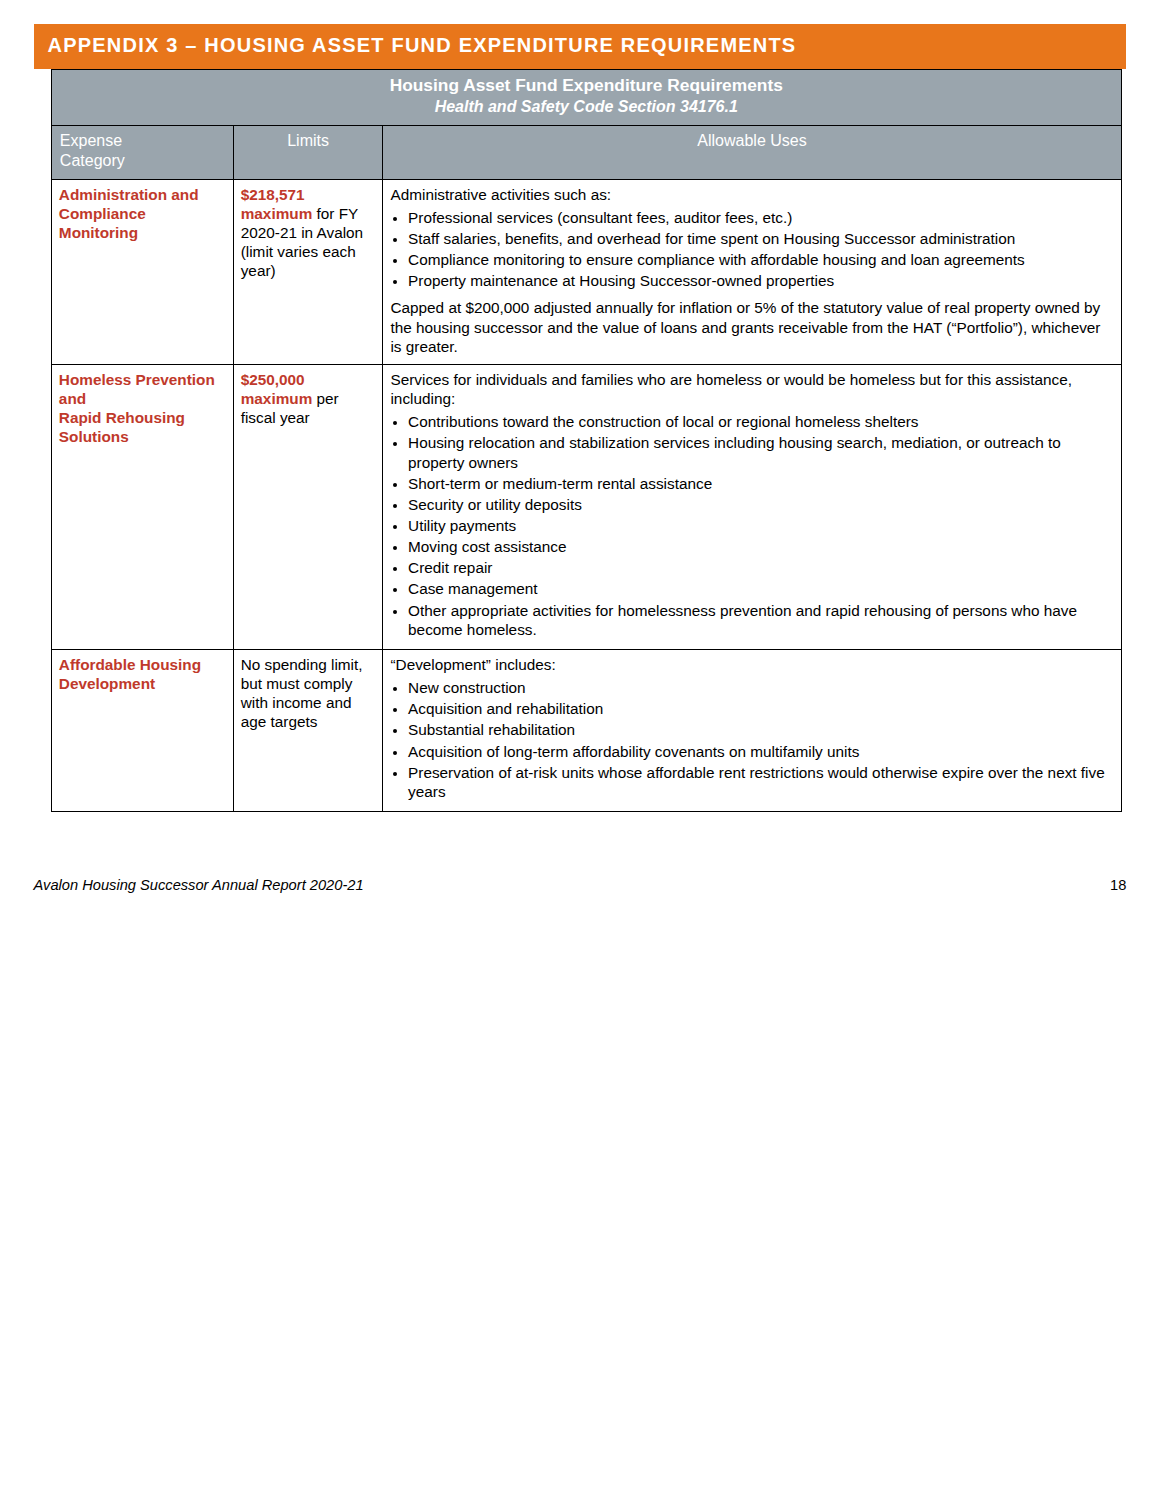Appendix 3 – Housing Asset Fund Expenditure Requirements
| Housing Asset Fund Expenditure Requirements Health and Safety Code Section 34176.1 |
| Expense Category | Limits | Allowable Uses |
| Administration and Compliance Monitoring | $218,571 maximum for FY 2020-21 in Avalon (limit varies each year) | Administrative activities such as: Professional services (consultant fees, auditor fees, etc.) Staff salaries, benefits, and overhead for time spent on Housing Successor administration Compliance monitoring to ensure compliance with affordable housing and loan agreements Property maintenance at Housing Successor-owned properties Capped at $200,000 adjusted annually for inflation or 5% of the statutory value of real property owned by the housing successor and the value of loans and grants receivable from the HAT (“Portfolio”), whichever is greater. |
| Homeless Prevention and Rapid Rehousing Solutions | $250,000 maximum per fiscal year | Services for individuals and families who are homeless or would be homeless but for this assistance, including: Contributions toward the construction of local or regional homeless shelters Housing relocation and stabilization services including housing search, mediation, or outreach to property owners Short-term or medium-term rental assistance Security or utility deposits Utility payments Moving cost assistance Credit repair Case management Other appropriate activities for homelessness prevention and rapid rehousing of persons who have become homeless. |
| Affordable Housing Development | No spending limit, but must comply with income and age targets | “Development” includes: New construction Acquisition and rehabilitation Substantial rehabilitation Acquisition of long-term affordability covenants on multifamily units Preservation of at-risk units whose affordable rent restrictions would otherwise expire over the next five years |
Avalon Housing Successor Annual Report 2020-21 18